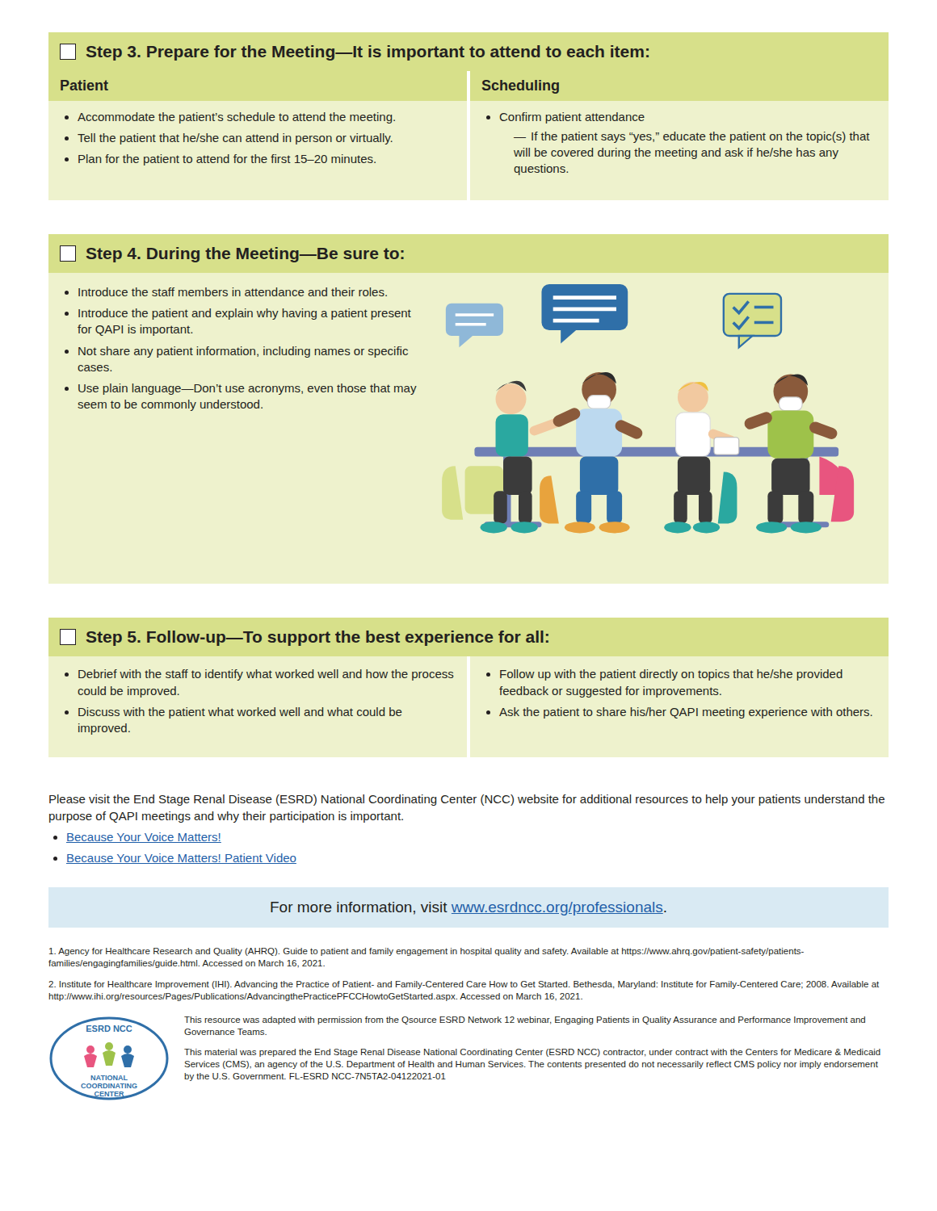Step 3. Prepare for the Meeting—It is important to attend to each item:
| Patient | Scheduling |
| --- | --- |
| Accommodate the patient’s schedule to attend the meeting. Tell the patient that he/she can attend in person or virtually. Plan for the patient to attend for the first 15–20 minutes. | Confirm patient attendance If the patient says “yes,” educate the patient on the topic(s) that will be covered during the meeting and ask if he/she has any questions. |
Step 4. During the Meeting—Be sure to:
Introduce the staff members in attendance and their roles.
Introduce the patient and explain why having a patient present for QAPI is important.
Not share any patient information, including names or specific cases.
Use plain language—Don’t use acronyms, even those that may seem to be commonly understood.
Step 5. Follow-up—To support the best experience for all:
Debrief with the staff to identify what worked well and how the process could be improved.
Discuss with the patient what worked well and what could be improved.
Follow up with the patient directly on topics that he/she provided feedback or suggested for improvements.
Ask the patient to share his/her QAPI meeting experience with others.
Please visit the End Stage Renal Disease (ESRD) National Coordinating Center (NCC) website for additional resources to help your patients understand the purpose of QAPI meetings and why their participation is important.
Because Your Voice Matters!
Because Your Voice Matters! Patient Video
For more information, visit www.esrdncc.org/professionals.
1. Agency for Healthcare Research and Quality (AHRQ). Guide to patient and family engagement in hospital quality and safety. Available at https://www.ahrq.gov/patient-safety/patients-families/engagingfamilies/guide.html. Accessed on March 16, 2021.
2. Institute for Healthcare Improvement (IHI). Advancing the Practice of Patient- and Family-Centered Care How to Get Started. Bethesda, Maryland: Institute for Family-Centered Care; 2008. Available at http://www.ihi.org/resources/Pages/Publications/AdvancingthePracticePFCCHowtoGetStarted.aspx. Accessed on March 16, 2021.
ESRD NCC NATIONAL COORDINATING CENTER
This resource was adapted with permission from the Qsource ESRD Network 12 webinar, Engaging Patients in Quality Assurance and Performance Improvement and Governance Teams.
This material was prepared the End Stage Renal Disease National Coordinating Center (ESRD NCC) contractor, under contract with the Centers for Medicare & Medicaid Services (CMS), an agency of the U.S. Department of Health and Human Services. The contents presented do not necessarily reflect CMS policy nor imply endorsement by the U.S. Government. FL-ESRD NCC-7N5TA2-04122021-01